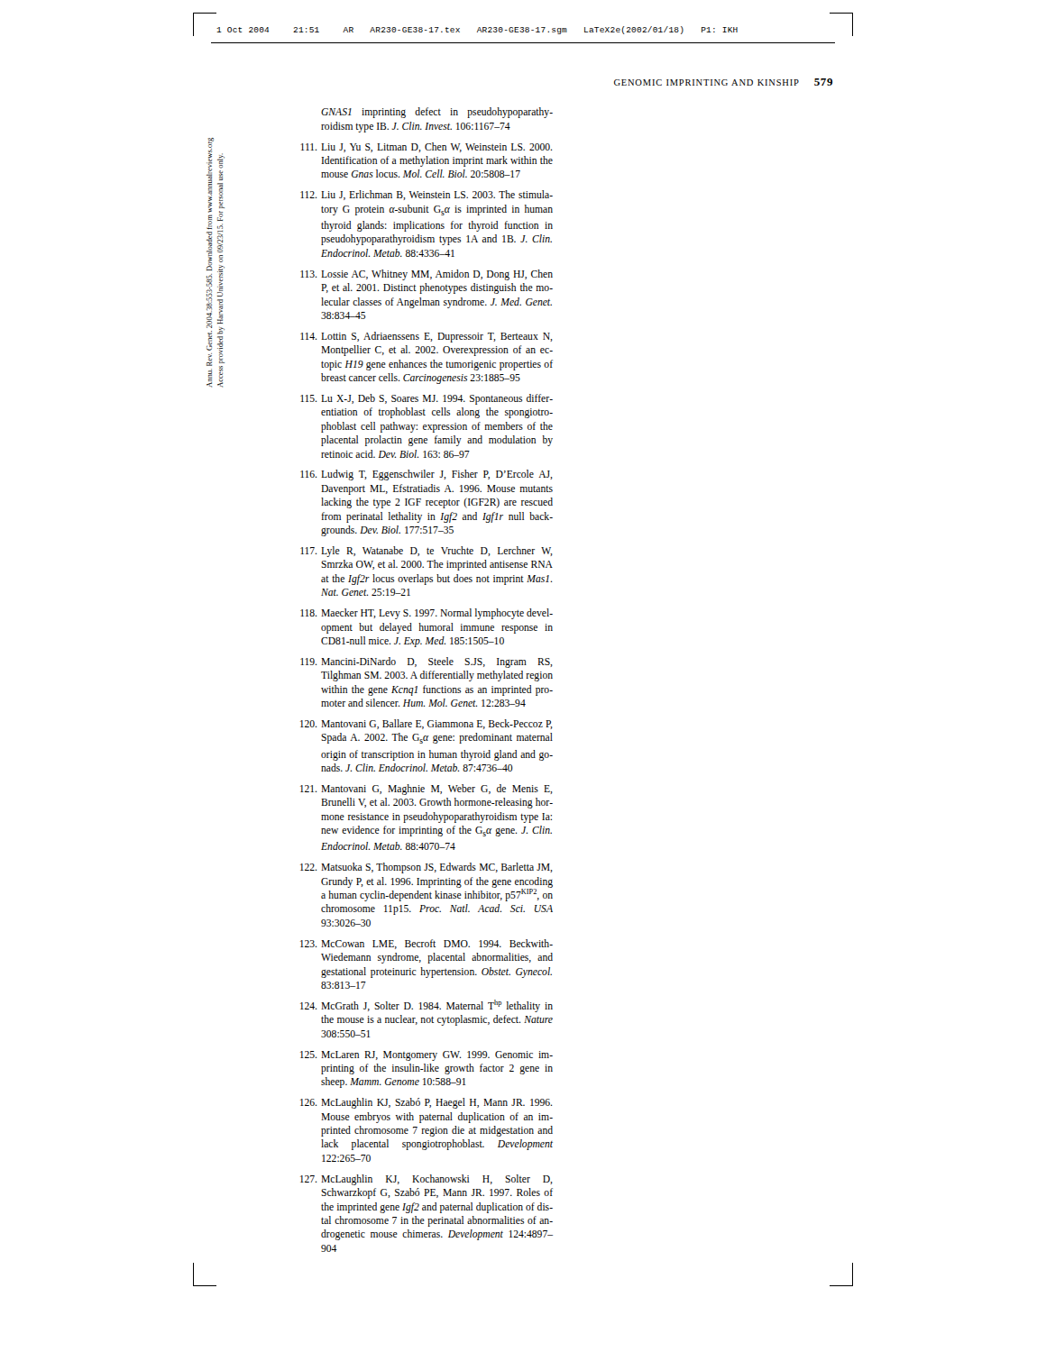1 Oct 200421:51 AR AR230-GE38-17.tex AR230-GE38-17.sgm LaTeX2e(2002/01/18) P1: IKH
Annu. Rev. Genet. 2004.38:553-585. Downloaded from www.annualreviews.org Access provided by Harvard University on 09/23/15. For personal use only.
Genomic Imprinting and Kinship 579
110 GNAS1 imprinting defect in pseudohypoparathyroidism type IB. J. Clin. Invest. 106:1167–74
111 Liu J, Yu S, Litman D, Chen W, Weinstein LS. 2000. Identification of a methylation imprint mark within the mouse Gnas locus. Mol. Cell. Biol. 20:5808–17
112 Liu J, Erlichman B, Weinstein LS. 2003. The stimulatory G protein α-subunit Gsα is imprinted in human thyroid glands: implications for thyroid function in pseudohypoparathyroidism types 1A and 1B. J. Clin. Endocrinol. Metab. 88:4336–41
113 Lossie AC, Whitney MM, Amidon D, Dong HJ, Chen P, et al. 2001. Distinct phenotypes distinguish the molecular classes of Angelman syndrome. J. Med. Genet. 38:834–45
114 Lottin S, Adriaenssens E, Dupressoir T, Berteaux N, Montpellier C, et al. 2002. Overexpression of an ectopic H19 gene enhances the tumorigenic properties of breast cancer cells. Carcinogenesis 23:1885–95
115 Lu X-J, Deb S, Soares MJ. 1994. Spontaneous differentiation of trophoblast cells along the spongiotrophoblast cell pathway: expression of members of the placental prolactin gene family and modulation by retinoic acid. Dev. Biol. 163: 86–97
116 Ludwig T, Eggenschwiler J, Fisher P, D’Ercole AJ, Davenport ML, Efstratiadis A. 1996. Mouse mutants lacking the type 2 IGF receptor (IGF2R) are rescued from perinatal lethality in Igf2 and Igf1r null backgrounds. Dev. Biol. 177:517–35
117 Lyle R, Watanabe D, te Vruchte D, Lerchner W, Smrzka OW, et al. 2000. The imprinted antisense RNA at the Igf2r locus overlaps but does not imprint Mas1. Nat. Genet. 25:19–21
118 Maecker HT, Levy S. 1997. Normal lymphocyte development but delayed humoral immune response in CD81-null mice. J. Exp. Med. 185:1505–10
119 Mancini-DiNardo D, Steele S.JS, Ingram RS, Tilghman SM. 2003. A differentially methylated region within the gene Kcnq1 functions as an imprinted promoter and silencer. Hum. Mol. Genet. 12:283–94
120 Mantovani G, Ballare E, Giammona E, Beck-Peccoz P, Spada A. 2002. The Gsα gene: predominant maternal origin of transcription in human thyroid gland and gonads. J. Clin. Endocrinol. Metab. 87:4736–40
121 Mantovani G, Maghnie M, Weber G, de Menis E, Brunelli V, et al. 2003. Growth hormone-releasing hormone resistance in pseudohypoparathyroidism type Ia: new evidence for imprinting of the Gsα gene. J. Clin. Endocrinol. Metab. 88:4070–74
122 Matsuoka S, Thompson JS, Edwards MC, Barletta JM, Grundy P, et al. 1996. Imprinting of the gene encoding a human cyclin-dependent kinase inhibitor, p57KIP2, on chromosome 11p15. Proc. Natl. Acad. Sci. USA 93:3026–30
123 McCowan LME, Becroft DMO. 1994. Beckwith-Wiedemann syndrome, placental abnormalities, and gestational proteinuric hypertension. Obstet. Gynecol. 83:813–17
124 McGrath J, Solter D. 1984. Maternal Thp lethality in the mouse is a nuclear, not cytoplasmic, defect. Nature 308:550–51
125 McLaren RJ, Montgomery GW. 1999. Genomic imprinting of the insulin-like growth factor 2 gene in sheep. Mamm. Genome 10:588–91
126 McLaughlin KJ, Szabó P, Haegel H, Mann JR. 1996. Mouse embryos with paternal duplication of an imprinted chromosome 7 region die at midgestation and lack placental spongiotrophoblast. Development 122:265–70
127 McLaughlin KJ, Kochanowski H, Solter D, Schwarzkopf G, Szabó PE, Mann JR. 1997. Roles of the imprinted gene Igf2 and paternal duplication of distal chromosome 7 in the perinatal abnormalities of androgenetic mouse chimeras. Development 124:4897–904